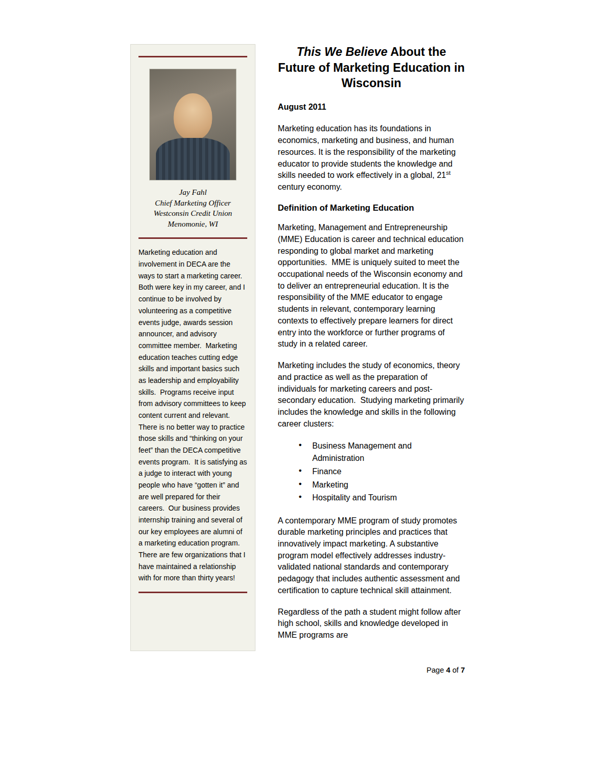Jay Fahl
Chief Marketing Officer
Westconsin Credit Union
Menomonie, WI
Marketing education and involvement in DECA are the ways to start a marketing career. Both were key in my career, and I continue to be involved by volunteering as a competitive events judge, awards session announcer, and advisory committee member. Marketing education teaches cutting edge skills and important basics such as leadership and employability skills. Programs receive input from advisory committees to keep content current and relevant. There is no better way to practice those skills and “thinking on your feet” than the DECA competitive events program. It is satisfying as a judge to interact with young people who have “gotten it” and are well prepared for their careers. Our business provides internship training and several of our key employees are alumni of a marketing education program. There are few organizations that I have maintained a relationship with for more than thirty years!
This We Believe About the Future of Marketing Education in Wisconsin
August 2011
Marketing education has its foundations in economics, marketing and business, and human resources. It is the responsibility of the marketing educator to provide students the knowledge and skills needed to work effectively in a global, 21st century economy.
Definition of Marketing Education
Marketing, Management and Entrepreneurship (MME) Education is career and technical education responding to global market and marketing opportunities. MME is uniquely suited to meet the occupational needs of the Wisconsin economy and to deliver an entrepreneurial education. It is the responsibility of the MME educator to engage students in relevant, contemporary learning contexts to effectively prepare learners for direct entry into the workforce or further programs of study in a related career.
Marketing includes the study of economics, theory and practice as well as the preparation of individuals for marketing careers and post-secondary education. Studying marketing primarily includes the knowledge and skills in the following career clusters:
Business Management and Administration
Finance
Marketing
Hospitality and Tourism
A contemporary MME program of study promotes durable marketing principles and practices that innovatively impact marketing. A substantive program model effectively addresses industry-validated national standards and contemporary pedagogy that includes authentic assessment and certification to capture technical skill attainment.
Regardless of the path a student might follow after high school, skills and knowledge developed in MME programs are
Page 4 of 7